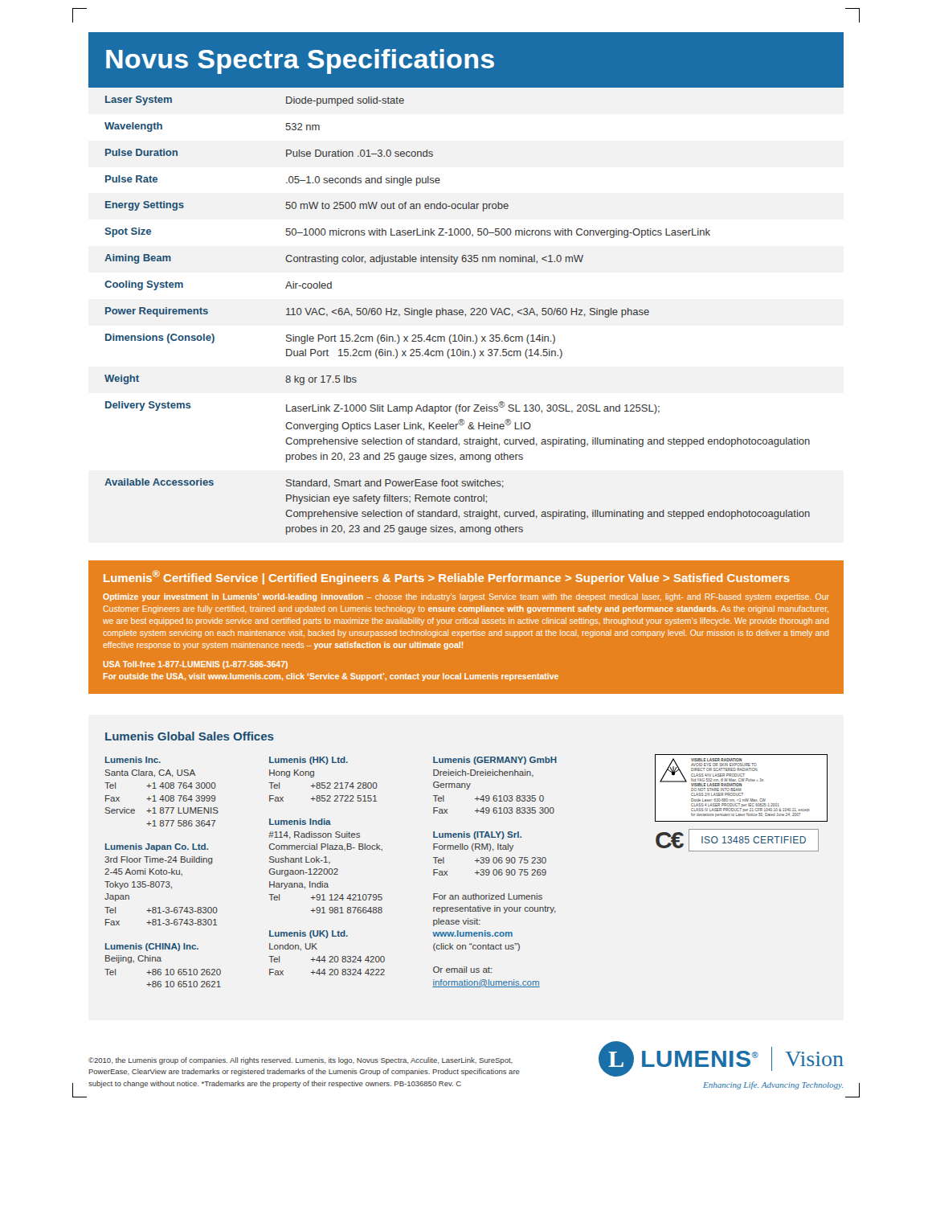Novus Spectra Specifications
| Laser System | Diode-pumped solid-state |
| Wavelength | 532 nm |
| Pulse Duration | Pulse Duration .01–3.0 seconds |
| Pulse Rate | .05–1.0 seconds and single pulse |
| Energy Settings | 50 mW to 2500 mW out of an endo-ocular probe |
| Spot Size | 50–1000 microns with LaserLink Z-1000, 50–500 microns with Converging-Optics LaserLink |
| Aiming Beam | Contrasting color, adjustable intensity 635 nm nominal, <1.0 mW |
| Cooling System | Air-cooled |
| Power Requirements | 110 VAC, <6A, 50/60 Hz, Single phase, 220 VAC, <3A, 50/60 Hz, Single phase |
| Dimensions (Console) | Single Port 15.2cm (6in.) x 25.4cm (10in.) x 35.6cm (14in.) Dual Port 15.2cm (6in.) x 25.4cm (10in.) x 37.5cm (14.5in.) |
| Weight | 8 kg or 17.5 lbs |
| Delivery Systems | LaserLink Z-1000 Slit Lamp Adaptor (for Zeiss ® SL 130, 30SL, 20SL and 125SL); Converging Optics Laser Link, Keeler ® & Heine ® LIO Comprehensive selection of standard, straight, curved, aspirating, illuminating and stepped endophotocoagulation probes in 20, 23 and 25 gauge sizes, among others |
| Available Accessories | Standard, Smart and PowerEase foot switches; Physician eye safety filters; Remote control; Comprehensive selection of standard, straight, curved, aspirating, illuminating and stepped endophotocoagulation probes in 20, 23 and 25 gauge sizes, among others |
Lumenis® Certified Service | Certified Engineers & Parts > Reliable Performance > Superior Value > Satisfied Customers
Optimize your investment in Lumenis’ world-leading innovation – choose the industry’s largest Service team with the deepest medical laser, light- and RF-based system expertise. Our Customer Engineers are fully certified, trained and updated on Lumenis technology to ensure compliance with government safety and performance standards. As the original manufacturer, we are best equipped to provide service and certified parts to maximize the availability of your critical assets in active clinical settings, throughout your system’s lifecycle. We provide thorough and complete system servicing on each maintenance visit, backed by unsurpassed technological expertise and support at the local, regional and company level. Our mission is to deliver a timely and effective response to your system maintenance needs – your satisfaction is our ultimate goal!
USA Toll-free 1-877-LUMENIS (1-877-586-3647)
For outside the USA, visit www.lumenis.com, click ‘Service & Support’, contact your local Lumenis representative
Lumenis Global Sales Offices
Lumenis Inc.
Santa Clara, CA, USA
| Tel | +1 408 764 3000 |
| Fax | +1 408 764 3999 |
| Service | +1 877 LUMENIS |
| | +1 877 586 3647 |
Lumenis Japan Co. Ltd.
3rd Floor Time-24 Building
2-45 Aomi Koto-ku,
Tokyo 135-8073,
Japan
| Tel | +81-3-6743-8300 |
| Fax | +81-3-6743-8301 |
Lumenis (CHINA) Inc.
Beijing, China
| Tel | +86 10 6510 2620 |
| | +86 10 6510 2621 |
Lumenis (HK) Ltd.
Hong Kong
| Tel | +852 2174 2800 |
| Fax | +852 2722 5151 |
Lumenis India
#114, Radisson Suites
Commercial Plaza,B- Block,
Sushant Lok-1,
Gurgaon-122002
Haryana, India
| Tel | +91 124 4210795 |
| | +91 981 8766488 |
Lumenis (UK) Ltd.
London, UK
| Tel | +44 20 8324 4200 |
| Fax | +44 20 8324 4222 |
Lumenis (GERMANY) GmbH
Dreieich-Dreieichenhain,
Germany
| Tel | +49 6103 8335 0 |
| Fax | +49 6103 8335 300 |
Lumenis (ITALY) Srl.
Formello (RM), Italy
| Tel | +39 06 90 75 230 |
| Fax | +39 06 90 75 269 |
For an authorized Lumenis
representative in your country,
please visit:
www.lumenis.com
(click on “contact us”)
Or email us at:
information@lumenis.com
VISIBLE LASER RADIATION
AVOID EYE OR SKIN EXPOSURE TO
DIRECT OR SCATTERED RADIATION
CLASS 4/IV LASER PRODUCT
Nd:YAG 532 nm, 8 W Max, CW Pulse ≤ 3s
VISIBLE LASER RADIATION
DO NOT STARE INTO BEAM
CLASS 2/II LASER PRODUCT
Diode Laser: 630-680 nm, <1 mW Max, CW
CLASS 4 LASER PRODUCT per IEC 60825-1:2001
CLASS IV LASER PRODUCT per 21 CFR 1040.10 & 1040.11, except
for deviations persuant to Laser Notice 50, Dated June 24, 2007
C€
ISO 13485 CERTIFIED
©2010, the Lumenis group of companies. All rights reserved. Lumenis, its logo, Novus Spectra, Acculite, LaserLink, SureSpot, PowerEase, ClearView are trademarks or registered trademarks of the Lumenis Group of companies. Product specifications are subject to change without notice. *Trademarks are the property of their respective owners. PB-1036850 Rev. C
L LUMENIS® Vision
Enhancing Life. Advancing Technology.